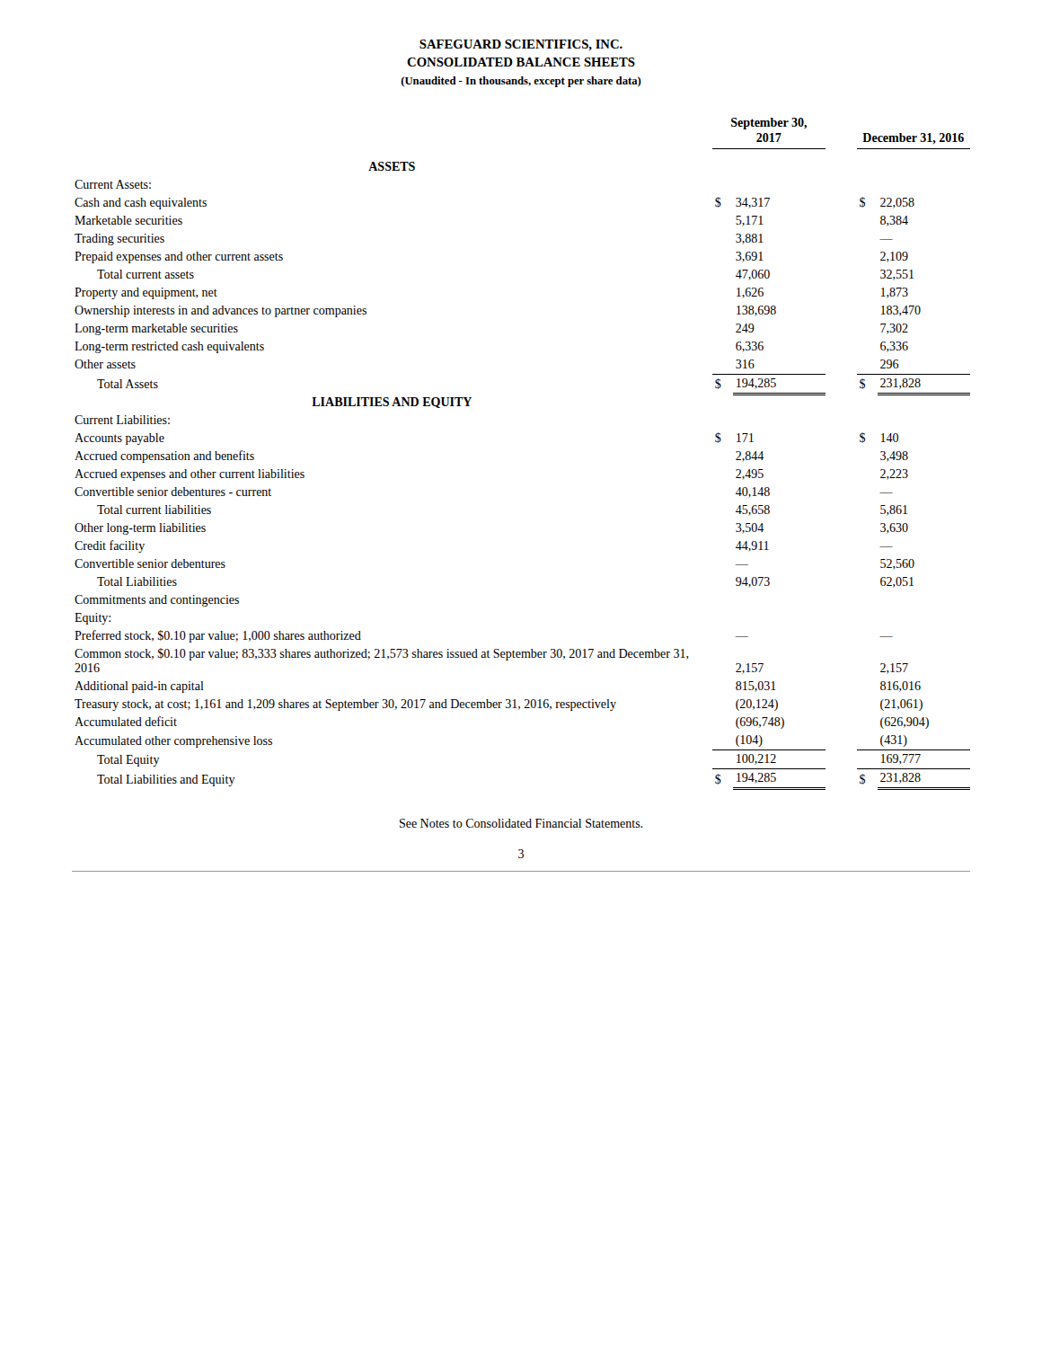SAFEGUARD SCIENTIFICS, INC.
CONSOLIDATED BALANCE SHEETS
(Unaudited - In thousands, except per share data)
| | September 30, 2017 | | December 31, 2016 |
| ASSETS | |
| Current Assets: | | | | | |
| Cash and cash equivalents | $ | 34,317 | | $ | 22,058 |
| Marketable securities | | 5,171 | | | 8,384 |
| Trading securities | | 3,881 | | | — |
| Prepaid expenses and other current assets | | 3,691 | | | 2,109 |
| Total current assets | | 47,060 | | | 32,551 |
| Property and equipment, net | | 1,626 | | | 1,873 |
| Ownership interests in and advances to partner companies | | 138,698 | | | 183,470 |
| Long-term marketable securities | | 249 | | | 7,302 |
| Long-term restricted cash equivalents | | 6,336 | | | 6,336 |
| Other assets | | 316 | | | 296 |
| Total Assets | $ | 194,285 | | $ | 231,828 |
| LIABILITIES AND EQUITY | |
| Current Liabilities: | | | | | |
| Accounts payable | $ | 171 | | $ | 140 |
| Accrued compensation and benefits | | 2,844 | | | 3,498 |
| Accrued expenses and other current liabilities | | 2,495 | | | 2,223 |
| Convertible senior debentures - current | | 40,148 | | | — |
| Total current liabilities | | 45,658 | | | 5,861 |
| Other long-term liabilities | | 3,504 | | | 3,630 |
| Credit facility | | 44,911 | | | — |
| Convertible senior debentures | | — | | | 52,560 |
| Total Liabilities | | 94,073 | | | 62,051 |
| Commitments and contingencies | | | | | |
| Equity: | | | | | |
| Preferred stock, $0.10 par value; 1,000 shares authorized | | — | | | — |
| Common stock, $0.10 par value; 83,333 shares authorized; 21,573 shares issued at September 30, 2017 and December 31, 2016 | | 2,157 | | | 2,157 |
| Additional paid-in capital | | 815,031 | | | 816,016 |
| Treasury stock, at cost; 1,161 and 1,209 shares at September 30, 2017 and December 31, 2016, respectively | | (20,124) | | | (21,061) |
| Accumulated deficit | | (696,748) | | | (626,904) |
| Accumulated other comprehensive loss | | (104) | | | (431) |
| Total Equity | | 100,212 | | | 169,777 |
| Total Liabilities and Equity | $ | 194,285 | | $ | 231,828 |
See Notes to Consolidated Financial Statements.
3